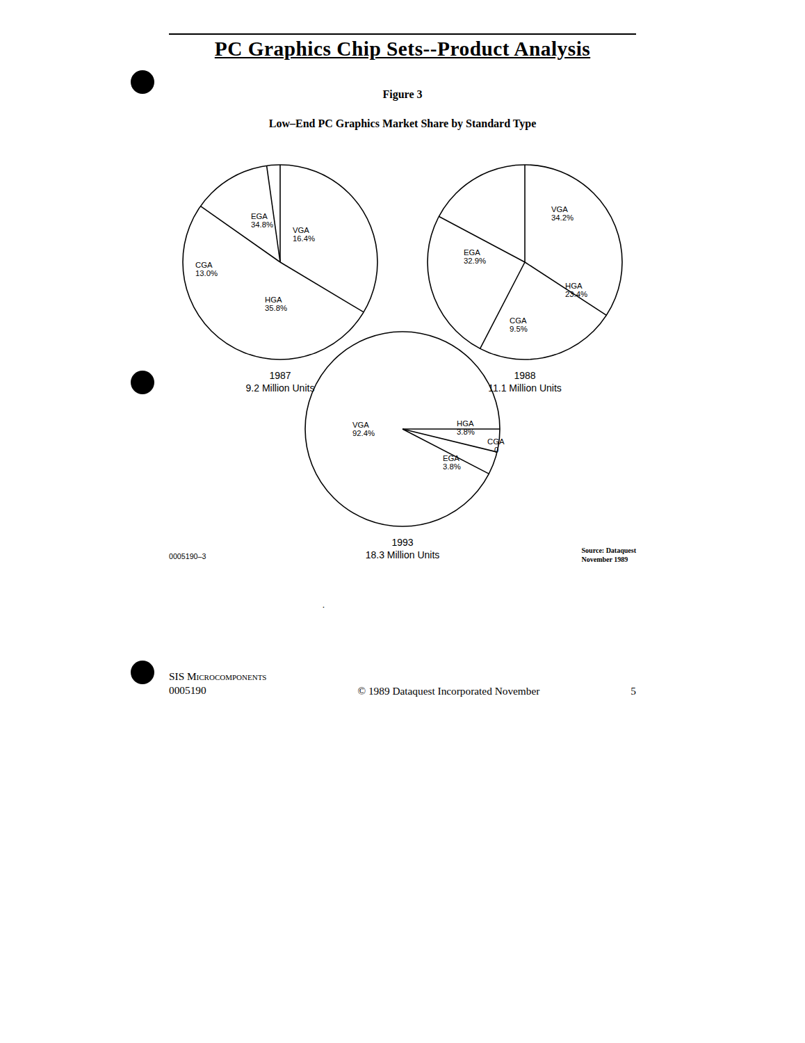PC Graphics Chip Sets--Product Analysis
Figure 3
Low–End PC Graphics Market Share by Standard Type
EGA 34.8% VGA 16.4% CGA 13.0% HGA 35.8%
1987
9.2 Million Units
VGA 34.2% EGA 32.9% HGA 23.4% CGA 9.5%
1988
11.1 Million Units
VGA 92.4% HGA 3.8% EGA 3.8% CGA 0
1993
18.3 Million Units
0005190–3
Source: Dataquest
November 1989
.
SIS Microcomponents
0005190
© 1989 Dataquest Incorporated November
5